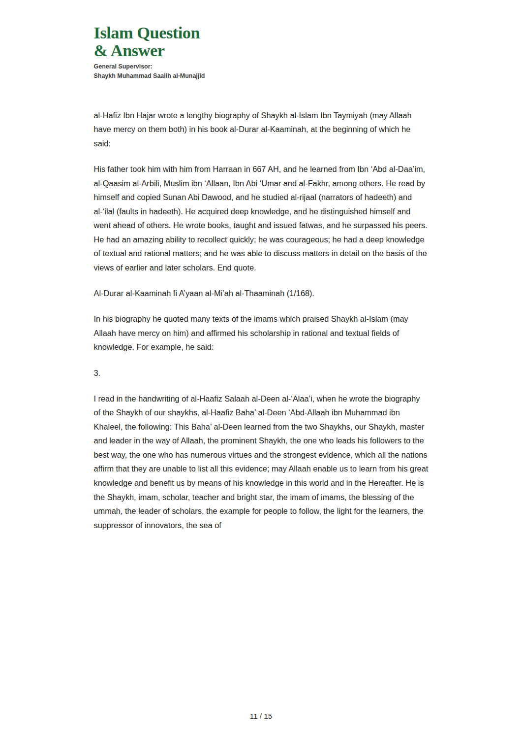Islam Question
& Answer
General Supervisor: Shaykh Muhammad Saalih al-Munajjid
al-Hafiz Ibn Hajar wrote a lengthy biography of Shaykh al-Islam Ibn Taymiyah (may Allaah have mercy on them both) in his book al-Durar al-Kaaminah, at the beginning of which he said:
His father took him with him from Harraan in 667 AH, and he learned from Ibn ‘Abd al-Daa’im, al-Qaasim al-Arbili, Muslim ibn ‘Allaan, Ibn Abi ‘Umar and al-Fakhr, among others. He read by himself and copied Sunan Abi Dawood, and he studied al-rijaal (narrators of hadeeth) and al-‘ilal (faults in hadeeth). He acquired deep knowledge, and he distinguished himself and went ahead of others. He wrote books, taught and issued fatwas, and he surpassed his peers. He had an amazing ability to recollect quickly; he was courageous; he had a deep knowledge of textual and rational matters; and he was able to discuss matters in detail on the basis of the views of earlier and later scholars. End quote.
Al-Durar al-Kaaminah fi A’yaan al-Mi’ah al-Thaaminah (1/168).
In his biography he quoted many texts of the imams which praised Shaykh al-Islam (may Allaah have mercy on him) and affirmed his scholarship in rational and textual fields of knowledge. For example, he said:
3.
I read in the handwriting of al-Haafiz Salaah al-Deen al-‘Alaa’i, when he wrote the biography of the Shaykh of our shaykhs, al-Haafiz Baha’ al-Deen ‘Abd-Allaah ibn Muhammad ibn Khaleel, the following: This Baha’ al-Deen learned from the two Shaykhs, our Shaykh, master and leader in the way of Allaah, the prominent Shaykh, the one who leads his followers to the best way, the one who has numerous virtues and the strongest evidence, which all the nations affirm that they are unable to list all this evidence; may Allaah enable us to learn from his great knowledge and benefit us by means of his knowledge in this world and in the Hereafter. He is the Shaykh, imam, scholar, teacher and bright star, the imam of imams, the blessing of the ummah, the leader of scholars, the example for people to follow, the light for the learners, the suppressor of innovators, the sea of
11 / 15